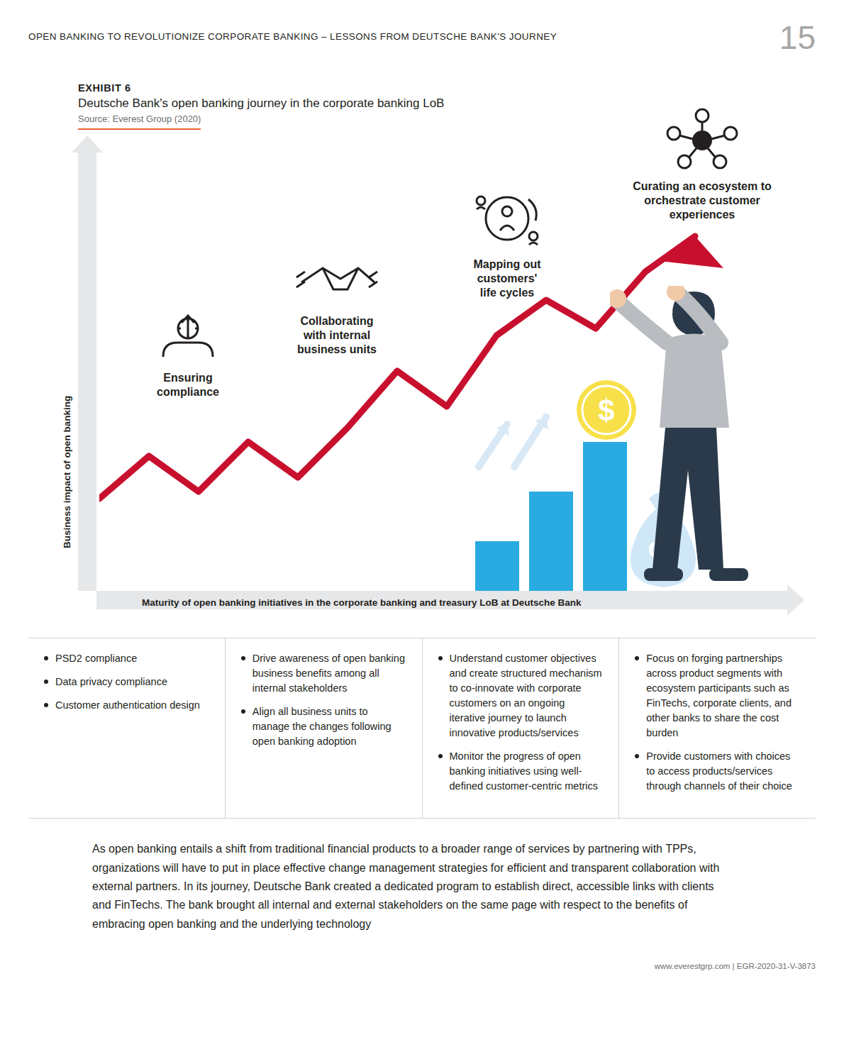Open banking to revolutionize corporate banking – lessons from Deutsche Bank's journey
15
EXHIBIT 6
Deutsche Bank's open banking journey in the corporate banking LoB
Source: Everest Group (2020)
Business impact of open banking
Maturity of open banking initiatives in the corporate banking and treasury LoB at Deutsche Bank
$ %
Ensuring
compliance
Collaborating
with internal
business units
Mapping out
customers'
life cycles
Curating an ecosystem to
orchestrate customer
experiences
PSD2 compliance
Data privacy compliance
Customer authentication design
Drive awareness of open banking business benefits among all internal stakeholders
Align all business units to manage the changes following open banking adoption
Understand customer objectives and create structured mechanism to co-innovate with corporate customers on an ongoing iterative journey to launch innovative products/services
Monitor the progress of open banking initiatives using well-defined customer-centric metrics
Focus on forging partnerships across product segments with ecosystem participants such as FinTechs, corporate clients, and other banks to share the cost burden
Provide customers with choices to access products/services through channels of their choice
As open banking entails a shift from traditional financial products to a broader range of services by partnering with TPPs, organizations will have to put in place effective change management strategies for efficient and transparent collaboration with external partners. In its journey, Deutsche Bank created a dedicated program to establish direct, accessible links with clients and FinTechs. The bank brought all internal and external stakeholders on the same page with respect to the benefits of embracing open banking and the underlying technology
www.everestgrp.com | EGR-2020-31-V-3873